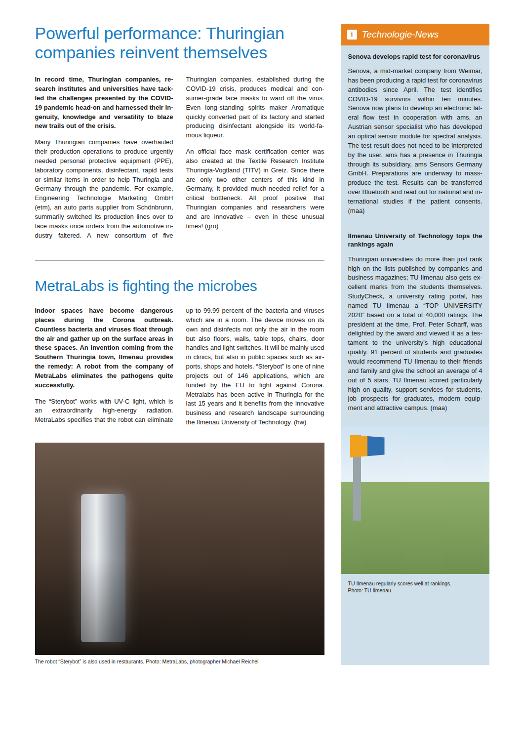Powerful performance: Thuringian companies reinvent themselves
In record time, Thuringian companies, research institutes and universities have tackled the challenges presented by the COVID-19 pandemic head-on and harnessed their ingenuity, knowledge and versatility to blaze new trails out of the crisis.
Many Thuringian companies have overhauled their production operations to produce urgently needed personal protective equipment (PPE), laboratory components, disinfectant, rapid tests or similar items in order to help Thuringia and Germany through the pandemic. For example, Engineering Technologie Marketing GmbH (etm), an auto parts supplier from Schönbrunn, summarily switched its production lines over to face masks once orders from the automotive industry faltered. A new consortium of five Thuringian companies, established during the COVID-19 crisis, produces medical and consumer-grade face masks to ward off the virus. Even long-standing spirits maker Aromatique quickly converted part of its factory and started producing disinfectant alongside its world-famous liqueur.
An official face mask certification center was also created at the Textile Research Institute Thuringia-Vogtland (TITV) in Greiz. Since there are only two other centers of this kind in Germany, it provided much-needed relief for a critical bottleneck. All proof positive that Thuringian companies and researchers were and are innovative – even in these unusual times! (gro)
MetraLabs is fighting the microbes
Indoor spaces have become dangerous places during the Corona outbreak. Countless bacteria and viruses float through the air and gather up on the surface areas in these spaces. An invention coming from the Southern Thuringia town, Ilmenau provides the remedy: A robot from the company of MetraLabs eliminates the pathogens quite successfully.
The “Sterybot” works with UV-C light, which is an extraordinarily high-energy radiation. MetraLabs specifies that the robot can eliminate up to 99.99 percent of the bacteria and viruses which are in a room. The device moves on its own and disinfects not only the air in the room but also floors, walls, table tops, chairs, door handles and light switches. It will be mainly used in clinics, but also in public spaces such as airports, shops and hotels. “Sterybot” is one of nine projects out of 146 applications, which are funded by the EU to fight against Corona. Metralabs has been active in Thuringia for the last 15 years and it benefits from the innovative business and research landscape surrounding the Ilmenau University of Technology. (hw)
The robot “Sterybot” is also used in restaurants. Photo: MetraLabs, photographer Michael Reichel
i
Technologie-News
Senova develops rapid test for coronavirus
Senova, a mid-market company from Weimar, has been producing a rapid test for coronavirus antibodies since April. The test identifies COVID-19 survivors within ten minutes. Senova now plans to develop an electronic lateral flow test in cooperation with ams, an Austrian sensor specialist who has developed an optical sensor module for spectral analysis. The test result does not need to be interpreted by the user. ams has a presence in Thuringia through its subsidiary, ams Sensors Germany GmbH. Preparations are underway to mass-produce the test. Results can be transferred over Bluetooth and read out for national and international studies if the patient consents. (maa)
Ilmenau University of Technology tops the rankings again
Thuringian universities do more than just rank high on the lists published by companies and business magazines; TU Ilmenau also gets excellent marks from the students themselves. StudyCheck, a university rating portal, has named TU Ilmenau a “TOP UNIVERSITY 2020” based on a total of 40,000 ratings. The president at the time, Prof. Peter Scharff, was delighted by the award and viewed it as a testament to the university’s high educational quality. 91 percent of students and graduates would recommend TU Ilmenau to their friends and family and give the school an average of 4 out of 5 stars. TU Ilmenau scored particularly high on quality, support services for students, job prospects for graduates, modern equipment and attractive campus. (maa)
TU Ilmenau regularly scores well at rankings.
Photo: TU Ilmenau